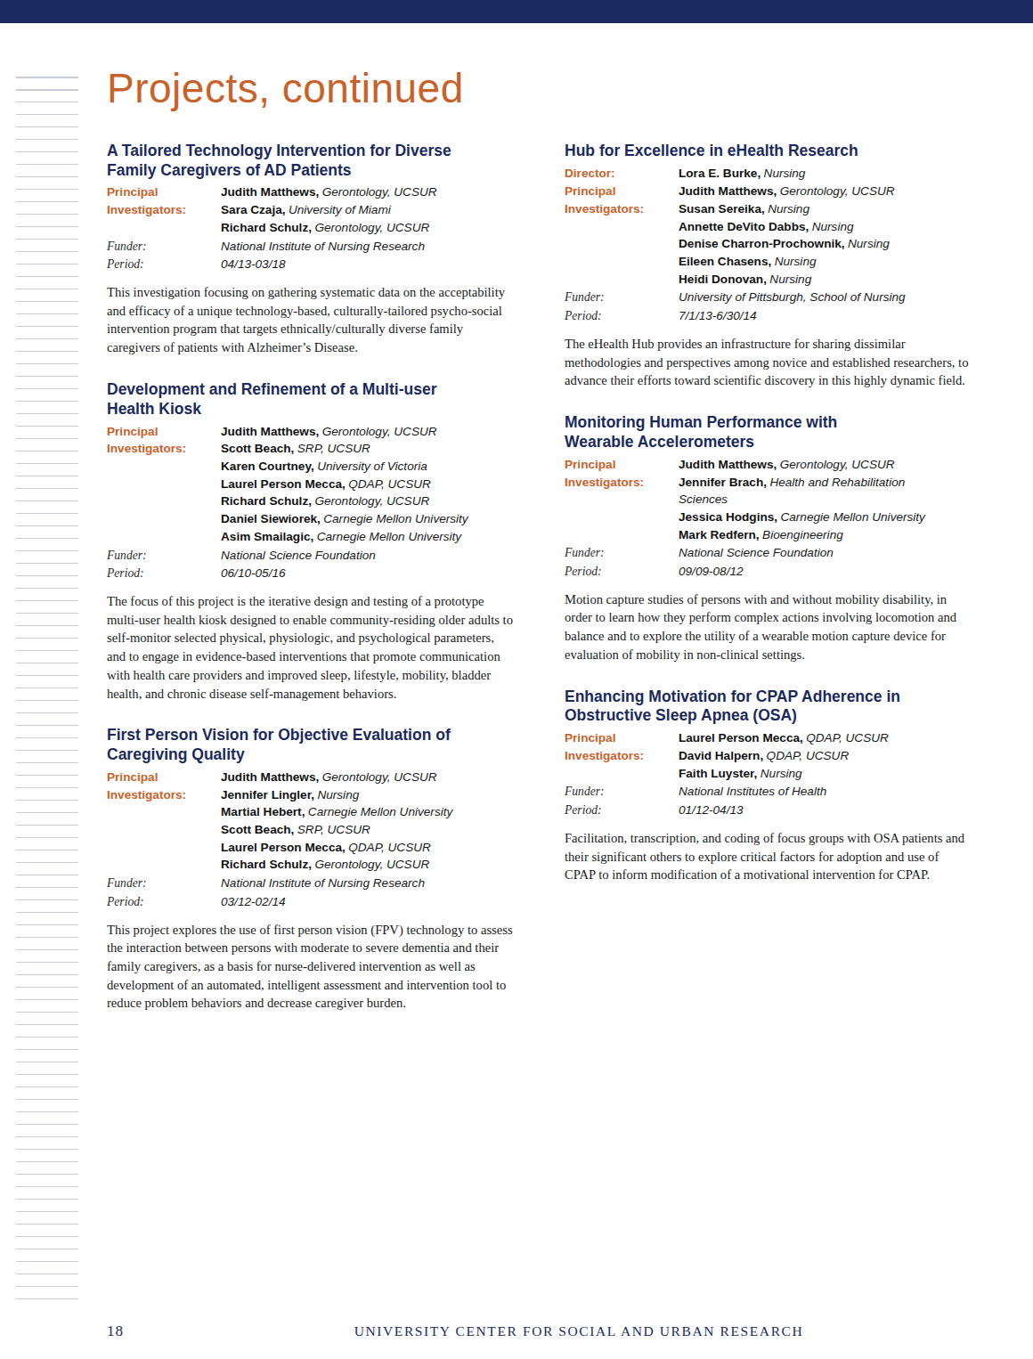Projects, continued
A Tailored Technology Intervention for Diverse
Family Caregivers of AD Patients
| Principal Investigators: | Judith Matthews, Gerontology, UCSUR Sara Czaja, University of Miami Richard Schulz, Gerontology, UCSUR |
| Funder: | National Institute of Nursing Research |
| Period: | 04/13-03/18 |
This investigation focusing on gathering systematic data on the acceptability and efficacy of a unique technology-based, culturally-tailored psycho-social intervention program that targets ethnically/culturally diverse family caregivers of patients with Alzheimer’s Disease.
Development and Refinement of a Multi-user
Health Kiosk
| Principal Investigators: | Judith Matthews, Gerontology, UCSUR Scott Beach, SRP, UCSUR Karen Courtney, University of Victoria Laurel Person Mecca, QDAP, UCSUR Richard Schulz, Gerontology, UCSUR Daniel Siewiorek, Carnegie Mellon University Asim Smailagic, Carnegie Mellon University |
| Funder: | National Science Foundation |
| Period: | 06/10-05/16 |
The focus of this project is the iterative design and testing of a prototype multi-user health kiosk designed to enable community-residing older adults to self-monitor selected physical, physiologic, and psychological parameters, and to engage in evidence-based interventions that promote communication with health care providers and improved sleep, lifestyle, mobility, bladder health, and chronic disease self-management behaviors.
First Person Vision for Objective Evaluation of
Caregiving Quality
| Principal Investigators: | Judith Matthews, Gerontology, UCSUR Jennifer Lingler, Nursing Martial Hebert, Carnegie Mellon University Scott Beach, SRP, UCSUR Laurel Person Mecca, QDAP, UCSUR Richard Schulz, Gerontology, UCSUR |
| Funder: | National Institute of Nursing Research |
| Period: | 03/12-02/14 |
This project explores the use of first person vision (FPV) technology to assess the interaction between persons with moderate to severe dementia and their family caregivers, as a basis for nurse-delivered intervention as well as development of an automated, intelligent assessment and intervention tool to reduce problem behaviors and decrease caregiver burden.
Hub for Excellence in eHealth Research
| Director: | Lora E. Burke, Nursing |
| Principal Investigators: | Judith Matthews, Gerontology, UCSUR Susan Sereika, Nursing Annette DeVito Dabbs, Nursing Denise Charron-Prochownik, Nursing Eileen Chasens, Nursing Heidi Donovan, Nursing |
| Funder: | University of Pittsburgh, School of Nursing |
| Period: | 7/1/13-6/30/14 |
The eHealth Hub provides an infrastructure for sharing dissimilar methodologies and perspectives among novice and established researchers, to advance their efforts toward scientific discovery in this highly dynamic field.
Monitoring Human Performance with
Wearable Accelerometers
| Principal Investigators: | Judith Matthews, Gerontology, UCSUR Jennifer Brach, Health and Rehabilitation Sciences Jessica Hodgins, Carnegie Mellon University Mark Redfern, Bioengineering |
| Funder: | National Science Foundation |
| Period: | 09/09-08/12 |
Motion capture studies of persons with and without mobility disability, in order to learn how they perform complex actions involving locomotion and balance and to explore the utility of a wearable motion capture device for evaluation of mobility in non-clinical settings.
Enhancing Motivation for CPAP Adherence in
Obstructive Sleep Apnea (OSA)
| Principal Investigators: | Laurel Person Mecca, QDAP, UCSUR David Halpern, QDAP, UCSUR Faith Luyster, Nursing |
| Funder: | National Institutes of Health |
| Period: | 01/12-04/13 |
Facilitation, transcription, and coding of focus groups with OSA patients and their significant others to explore critical factors for adoption and use of CPAP to inform modification of a motivational intervention for CPAP.
18
University Center for Social and Urban Research